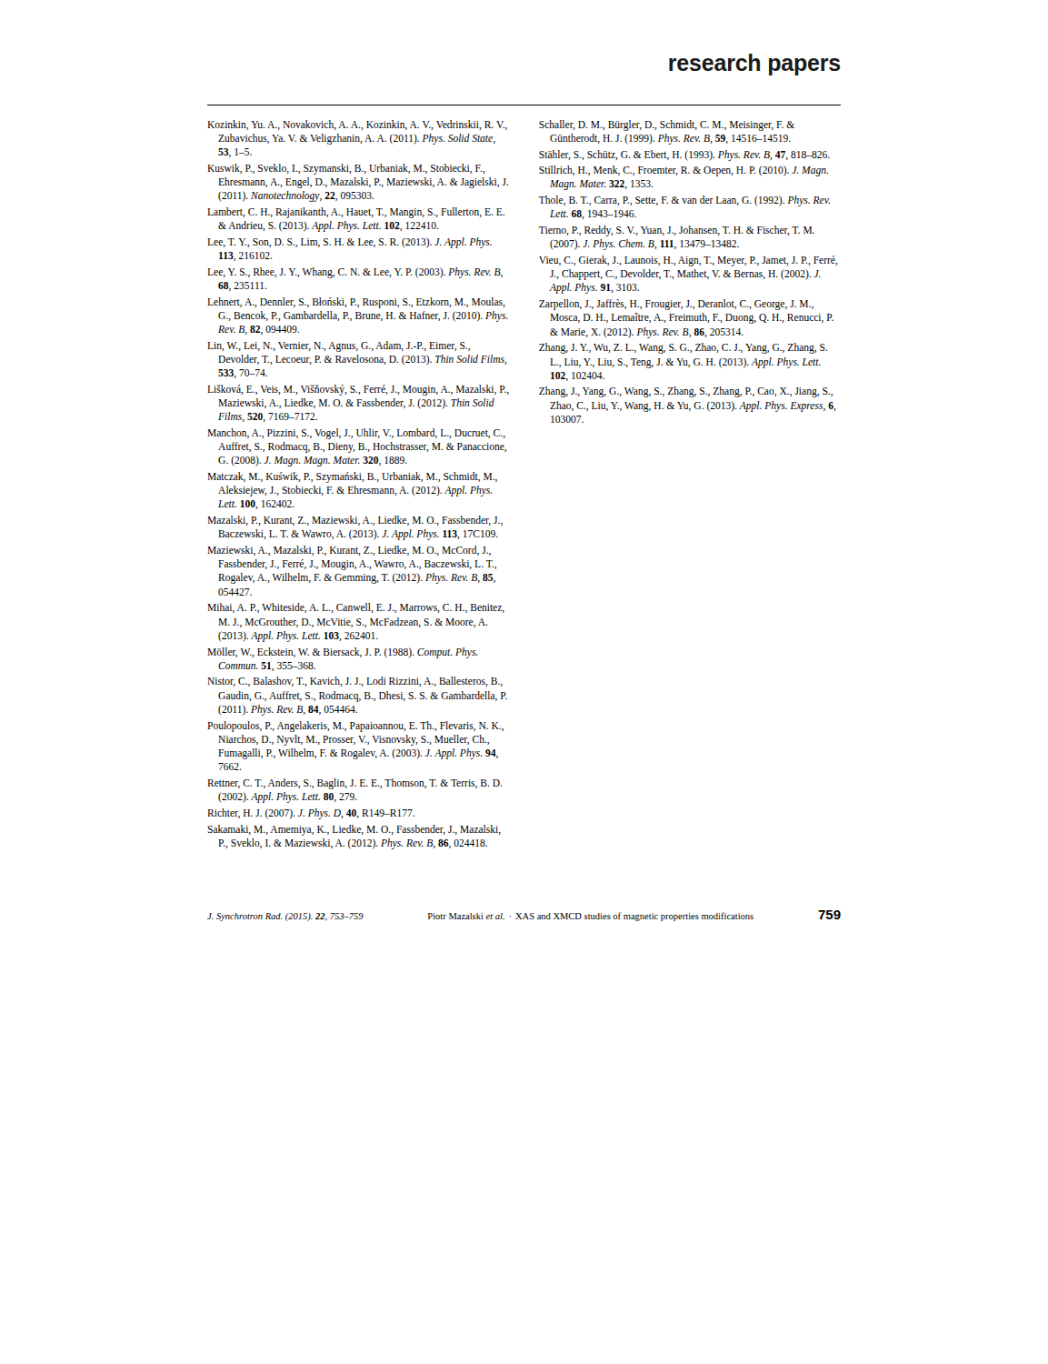research papers
Kozinkin, Yu. A., Novakovich, A. A., Kozinkin, A. V., Vedrinskii, R. V., Zubavichus, Ya. V. & Veligzhanin, A. A. (2011). Phys. Solid State, 53, 1–5.
Kuswik, P., Sveklo, I., Szymanski, B., Urbaniak, M., Stobiecki, F., Ehresmann, A., Engel, D., Mazalski, P., Maziewski, A. & Jagielski, J. (2011). Nanotechnology, 22, 095303.
Lambert, C. H., Rajanikanth, A., Hauet, T., Mangin, S., Fullerton, E. E. & Andrieu, S. (2013). Appl. Phys. Lett. 102, 122410.
Lee, T. Y., Son, D. S., Lim, S. H. & Lee, S. R. (2013). J. Appl. Phys. 113, 216102.
Lee, Y. S., Rhee, J. Y., Whang, C. N. & Lee, Y. P. (2003). Phys. Rev. B, 68, 235111.
Lehnert, A., Dennler, S., Błoński, P., Rusponi, S., Etzkorn, M., Moulas, G., Bencok, P., Gambardella, P., Brune, H. & Hafner, J. (2010). Phys. Rev. B, 82, 094409.
Lin, W., Lei, N., Vernier, N., Agnus, G., Adam, J.-P., Eimer, S., Devolder, T., Lecoeur, P. & Ravelosona, D. (2013). Thin Solid Films, 533, 70–74.
Lišková, E., Veis, M., Višňovský, S., Ferré, J., Mougin, A., Mazalski, P., Maziewski, A., Liedke, M. O. & Fassbender, J. (2012). Thin Solid Films, 520, 7169–7172.
Manchon, A., Pizzini, S., Vogel, J., Uhlir, V., Lombard, L., Ducruet, C., Auffret, S., Rodmacq, B., Dieny, B., Hochstrasser, M. & Panaccione, G. (2008). J. Magn. Magn. Mater. 320, 1889.
Matczak, M., Kuświk, P., Szymański, B., Urbaniak, M., Schmidt, M., Aleksiejew, J., Stobiecki, F. & Ehresmann, A. (2012). Appl. Phys. Lett. 100, 162402.
Mazalski, P., Kurant, Z., Maziewski, A., Liedke, M. O., Fassbender, J., Baczewski, L. T. & Wawro, A. (2013). J. Appl. Phys. 113, 17C109.
Maziewski, A., Mazalski, P., Kurant, Z., Liedke, M. O., McCord, J., Fassbender, J., Ferré, J., Mougin, A., Wawro, A., Baczewski, L. T., Rogalev, A., Wilhelm, F. & Gemming, T. (2012). Phys. Rev. B, 85, 054427.
Mihai, A. P., Whiteside, A. L., Canwell, E. J., Marrows, C. H., Benitez, M. J., McGrouther, D., McVitie, S., McFadzean, S. & Moore, A. (2013). Appl. Phys. Lett. 103, 262401.
Möller, W., Eckstein, W. & Biersack, J. P. (1988). Comput. Phys. Commun. 51, 355–368.
Nistor, C., Balashov, T., Kavich, J. J., Lodi Rizzini, A., Ballesteros, B., Gaudin, G., Auffret, S., Rodmacq, B., Dhesi, S. S. & Gambardella, P. (2011). Phys. Rev. B, 84, 054464.
Poulopoulos, P., Angelakeris, M., Papaioannou, E. Th., Flevaris, N. K., Niarchos, D., Nyvlt, M., Prosser, V., Visnovsky, S., Mueller, Ch., Fumagalli, P., Wilhelm, F. & Rogalev, A. (2003). J. Appl. Phys. 94, 7662.
Rettner, C. T., Anders, S., Baglin, J. E. E., Thomson, T. & Terris, B. D. (2002). Appl. Phys. Lett. 80, 279.
Richter, H. J. (2007). J. Phys. D, 40, R149–R177.
Sakamaki, M., Amemiya, K., Liedke, M. O., Fassbender, J., Mazalski, P., Sveklo, I. & Maziewski, A. (2012). Phys. Rev. B, 86, 024418.
Schaller, D. M., Bürgler, D., Schmidt, C. M., Meisinger, F. & Güntherodt, H. J. (1999). Phys. Rev. B, 59, 14516–14519.
Stähler, S., Schütz, G. & Ebert, H. (1993). Phys. Rev. B, 47, 818–826.
Stillrich, H., Menk, C., Froemter, R. & Oepen, H. P. (2010). J. Magn. Magn. Mater. 322, 1353.
Thole, B. T., Carra, P., Sette, F. & van der Laan, G. (1992). Phys. Rev. Lett. 68, 1943–1946.
Tierno, P., Reddy, S. V., Yuan, J., Johansen, T. H. & Fischer, T. M. (2007). J. Phys. Chem. B, 111, 13479–13482.
Vieu, C., Gierak, J., Launois, H., Aign, T., Meyer, P., Jamet, J. P., Ferré, J., Chappert, C., Devolder, T., Mathet, V. & Bernas, H. (2002). J. Appl. Phys. 91, 3103.
Zarpellon, J., Jaffrès, H., Frougier, J., Deranlot, C., George, J. M., Mosca, D. H., Lemaître, A., Freimuth, F., Duong, Q. H., Renucci, P. & Marie, X. (2012). Phys. Rev. B, 86, 205314.
Zhang, J. Y., Wu, Z. L., Wang, S. G., Zhao, C. J., Yang, G., Zhang, S. L., Liu, Y., Liu, S., Teng, J. & Yu, G. H. (2013). Appl. Phys. Lett. 102, 102404.
Zhang, J., Yang, G., Wang, S., Zhang, S., Zhang, P., Cao, X., Jiang, S., Zhao, C., Liu, Y., Wang, H. & Yu, G. (2013). Appl. Phys. Express, 6, 103007.
J. Synchrotron Rad. (2015). 22, 753–759
Piotr Mazalski et al.·XAS and XMCD studies of magnetic properties modifications
759